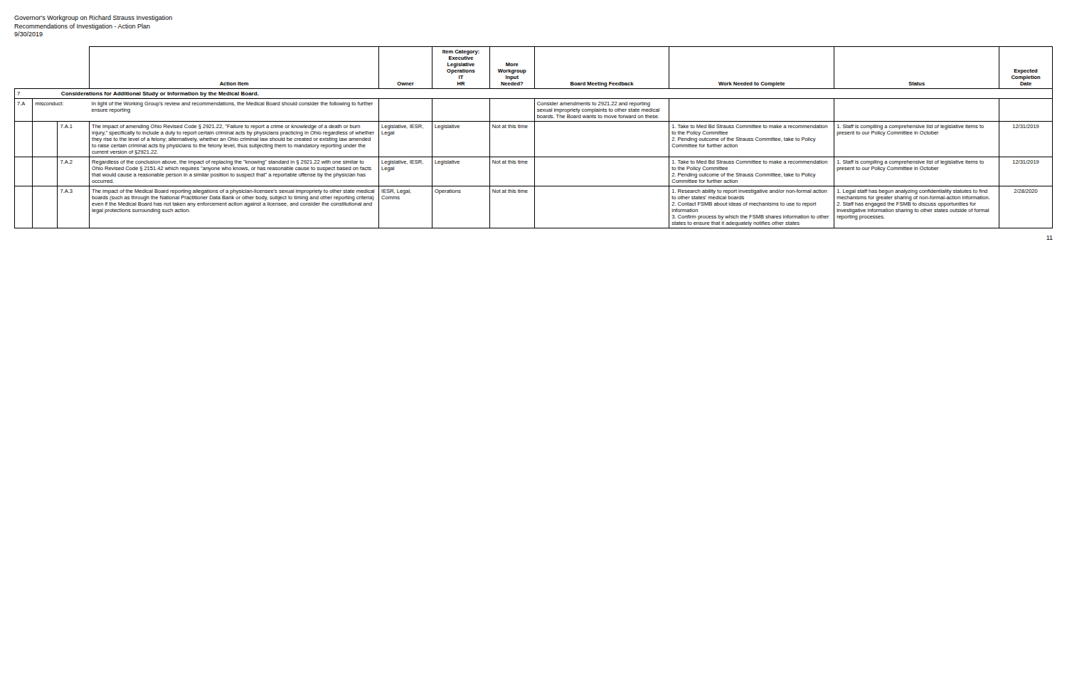Governor's Workgroup on Richard Strauss Investigation
Recommendations of Investigation - Action Plan
9/30/2019
| | | | Action Item | Owner | Item Category: Executive Legislative Operations IT HR | More Workgroup Input Needed? | Board Meeting Feedback | Work Needed to Complete | Status | Expected Completion Date |
| --- | --- | --- | --- | --- | --- | --- | --- | --- | --- | --- |
| 7 | Considerations for Additional Study or Information by the Medical Board. |
| 7.A | misconduct: | In light of the Working Group's review and recommendations, the Medical Board should consider the following to further ensure reporting | | | | Consider amendments to 2921.22 and reporting sexual impropriety complaints to other state medical boards. The Board wants to move forward on these. | | | |
| | | 7.A.1 | The impact of amending Ohio Revised Code § 2921.22, "Failure to report a crime or knowledge of a death or burn injury," specifically to include a duty to report certain criminal acts by physicians practicing in Ohio regardless of whether they rise to the level of a felony; alternatively, whether an Ohio criminal law should be created or existing law amended to raise certain criminal acts by physicians to the felony level, thus subjecting them to mandatory reporting under the current version of §2921.22. | Legislative, IESR, Legal | Legislative | Not at this time | | 1. Take to Med Bd Strauss Committee to make a recommendation to the Policy Committee 2. Pending outcome of the Strauss Committee, take to Policy Committee for further action | 1. Staff is compiling a comprehensive list of legislative items to present to our Policy Committee in October | 12/31/2019 |
| | | 7.A.2 | Regardless of the conclusion above, the impact of replacing the "knowing" standard in § 2921.22 with one similar to Ohio Revised Code § 2151.42 which requires "anyone who knows, or has reasonable cause to suspect based on facts that would cause a reasonable person in a similar position to suspect that" a reportable offense by the physician has occurred. | Legislative, IESR, Legal | Legislative | Not at this time | | 1. Take to Med Bd Strauss Committee to make a recommendation to the Policy Committee 2. Pending outcome of the Strauss Committee, take to Policy Committee for further action | 1. Staff is compiling a comprehensive list of legislative items to present to our Policy Committee in October | 12/31/2019 |
| | | 7.A.3 | The impact of the Medical Board reporting allegations of a physician-licensee's sexual impropriety to other state medical boards (such as through the National Practitioner Data Bank or other body, subject to timing and other reporting criteria) even if the Medical Board has not taken any enforcement action against a licensee, and consider the constitutional and legal protections surrounding such action. | IESR, Legal, Comms | Operations | Not at this time | | 1. Research ability to report investigative and/or non-formal action to other states' medical boards 2. Contact FSMB about ideas of mechanisms to use to report information 3. Confirm process by which the FSMB shares information to other states to ensure that it adequately notifies other states | 1. Legal staff has begun analyzing confidentiality statutes to find mechanisms for greater sharing of non-formal-action information. 2. Staff has engaged the FSMB to discuss opportunities for investigative information sharing to other states outside of formal reporting processes. | 2/28/2020 |
11